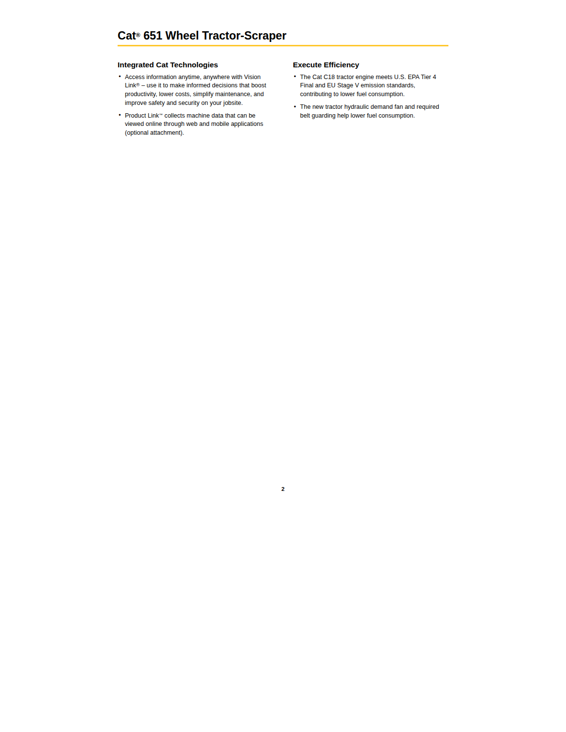Cat® 651 Wheel Tractor-Scraper
Integrated Cat Technologies
Access information anytime, anywhere with Vision Link® – use it to make informed decisions that boost productivity, lower costs, simplify maintenance, and improve safety and security on your jobsite.
Product Link™ collects machine data that can be viewed online through web and mobile applications (optional attachment).
Execute Efficiency
The Cat C18 tractor engine meets U.S. EPA Tier 4 Final and EU Stage V emission standards, contributing to lower fuel consumption.
The new tractor hydraulic demand fan and required belt guarding help lower fuel consumption.
2